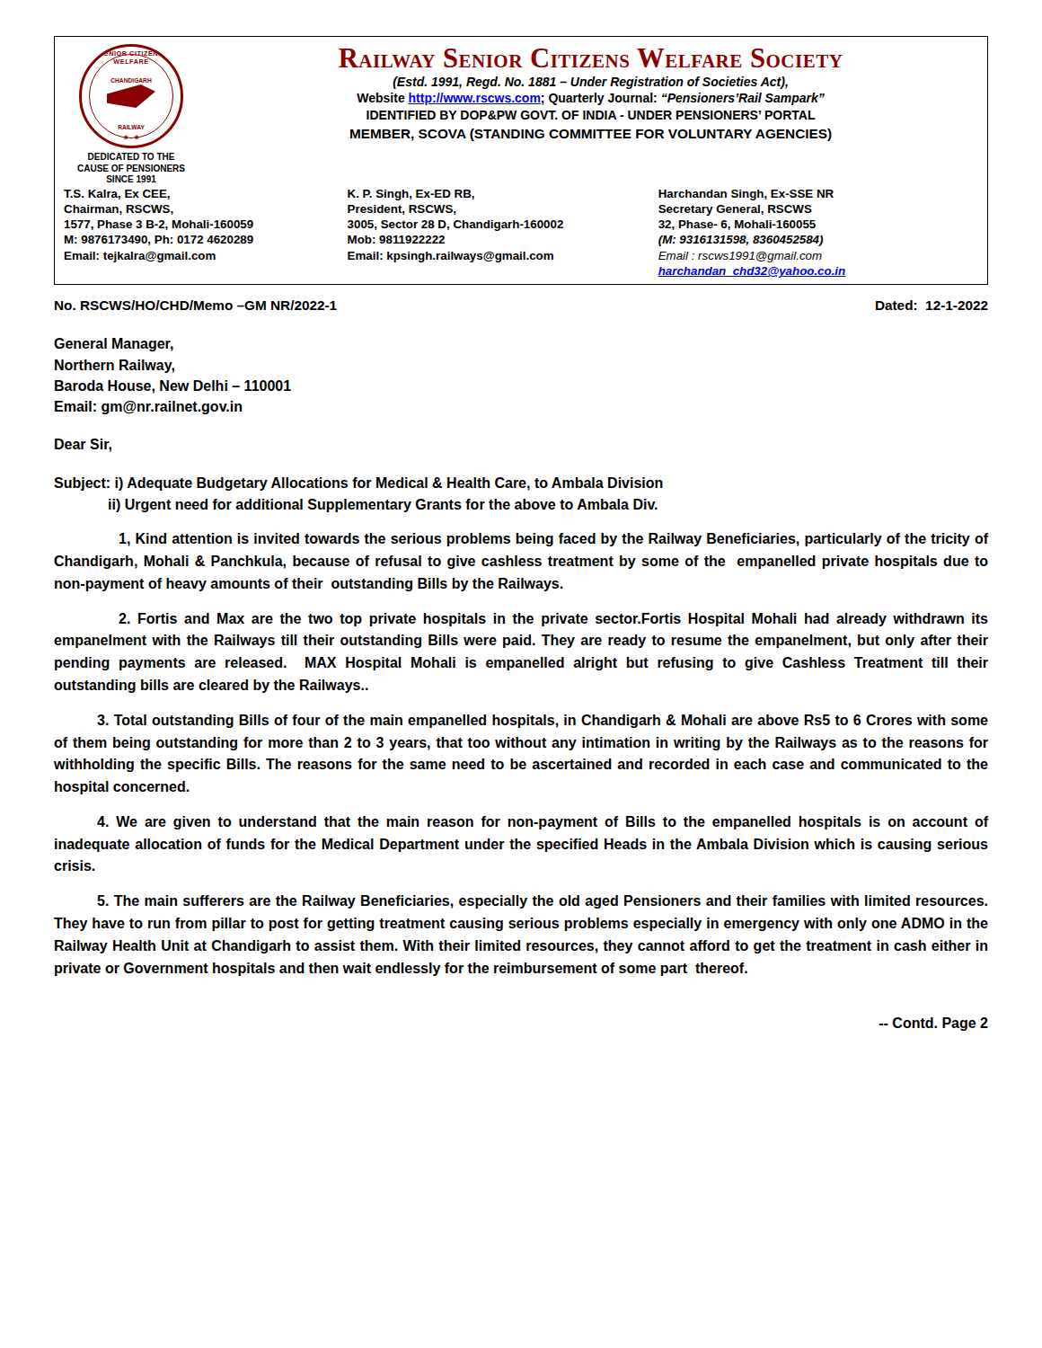SENIOR CITIZENS WELFARE
CHANDIGARH
RAILWAY
★ ★
DEDICATED TO THE
CAUSE OF PENSIONERS
SINCE 1991
Railway Senior Citizens Welfare Society
(Estd. 1991, Regd. No. 1881 – Under Registration of Societies Act),
Website http://www.rscws.com; Quarterly Journal: “Pensioners’Rail Sampark”
IDENTIFIED BY DOP&PW GOVT. OF INDIA - UNDER PENSIONERS’ PORTAL
MEMBER, SCOVA (STANDING COMMITTEE FOR VOLUNTARY AGENCIES)
T.S. Kalra, Ex CEE,
Chairman, RSCWS,
1577, Phase 3 B-2, Mohali-160059
M: 9876173490, Ph: 0172 4620289
Email: tejkalra@gmail.com
K. P. Singh, Ex-ED RB,
President, RSCWS,
3005, Sector 28 D, Chandigarh-160002
Mob: 9811922222
Email: kpsingh.railways@gmail.com
Harchandan Singh, Ex-SSE NR
Secretary General, RSCWS
32, Phase- 6, Mohali-160055
(M: 9316131598, 8360452584)
Email : rscws1991@gmail.com
harchandan_chd32@yahoo.co.in
No. RSCWS/HO/CHD/Memo –GM NR/2022-1
Dated: 12-1-2022
General Manager,
Northern Railway,
Baroda House, New Delhi – 110001
Email: gm@nr.railnet.gov.in
Dear Sir,
Subject: i) Adequate Budgetary Allocations for Medical & Health Care, to Ambala Division ii) Urgent need for additional Supplementary Grants for the above to Ambala Div.
1, Kind attention is invited towards the serious problems being faced by the Railway Beneficiaries, particularly of the tricity of Chandigarh, Mohali & Panchkula, because of refusal to give cashless treatment by some of the empanelled private hospitals due to non-payment of heavy amounts of their outstanding Bills by the Railways.
2. Fortis and Max are the two top private hospitals in the private sector.Fortis Hospital Mohali had already withdrawn its empanelment with the Railways till their outstanding Bills were paid. They are ready to resume the empanelment, but only after their pending payments are released. MAX Hospital Mohali is empanelled alright but refusing to give Cashless Treatment till their outstanding bills are cleared by the Railways..
3. Total outstanding Bills of four of the main empanelled hospitals, in Chandigarh & Mohali are above Rs5 to 6 Crores with some of them being outstanding for more than 2 to 3 years, that too without any intimation in writing by the Railways as to the reasons for withholding the specific Bills. The reasons for the same need to be ascertained and recorded in each case and communicated to the hospital concerned.
4. We are given to understand that the main reason for non-payment of Bills to the empanelled hospitals is on account of inadequate allocation of funds for the Medical Department under the specified Heads in the Ambala Division which is causing serious crisis.
5. The main sufferers are the Railway Beneficiaries, especially the old aged Pensioners and their families with limited resources. They have to run from pillar to post for getting treatment causing serious problems especially in emergency with only one ADMO in the Railway Health Unit at Chandigarh to assist them. With their limited resources, they cannot afford to get the treatment in cash either in private or Government hospitals and then wait endlessly for the reimbursement of some part thereof.
-- Contd. Page 2